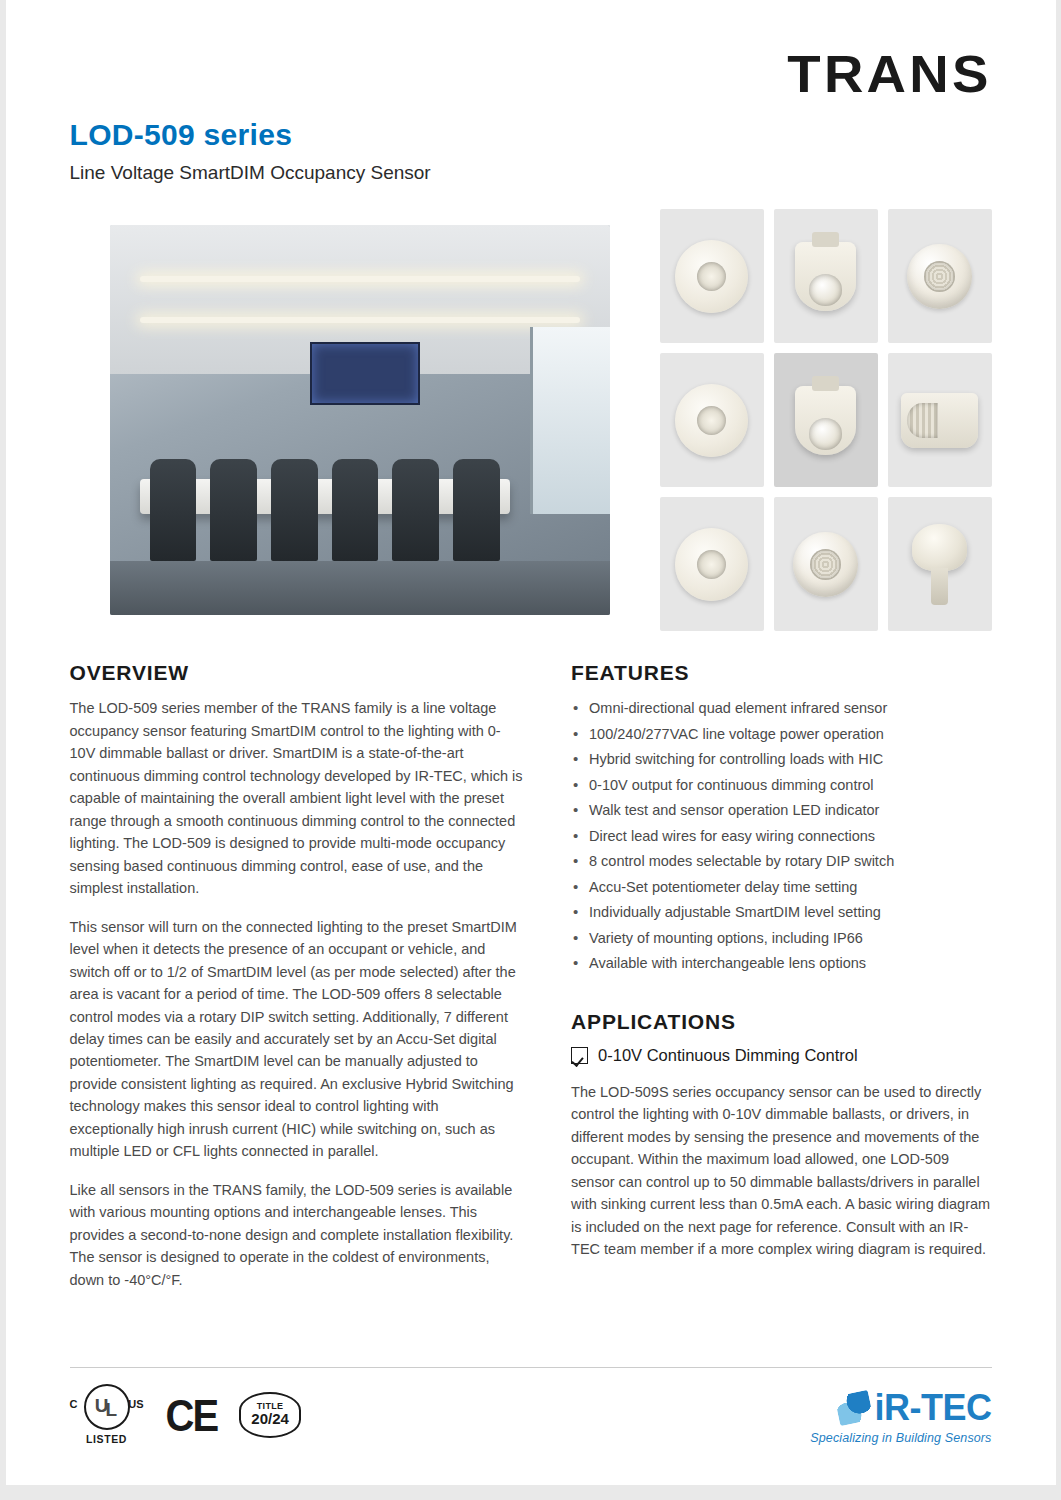TRANS
LOD-509 series
Line Voltage SmartDIM Occupancy Sensor
OVERVIEW
The LOD-509 series member of the TRANS family is a line voltage occupancy sensor featuring SmartDIM control to the lighting with 0-10V dimmable ballast or driver. SmartDIM is a state-of-the-art continuous dimming control technology developed by IR-TEC, which is capable of maintaining the overall ambient light level with the preset range through a smooth continuous dimming control to the connected lighting. The LOD-509 is designed to provide multi-mode occupancy sensing based continuous dimming control, ease of use, and the simplest installation.
This sensor will turn on the connected lighting to the preset SmartDIM level when it detects the presence of an occupant or vehicle, and switch off or to 1/2 of SmartDIM level (as per mode selected) after the area is vacant for a period of time. The LOD-509 offers 8 selectable control modes via a rotary DIP switch setting. Additionally, 7 different delay times can be easily and accurately set by an Accu-Set digital potentiometer. The SmartDIM level can be manually adjusted to provide consistent lighting as required. An exclusive Hybrid Switching technology makes this sensor ideal to control lighting with exceptionally high inrush current (HIC) while switching on, such as multiple LED or CFL lights connected in parallel.
Like all sensors in the TRANS family, the LOD-509 series is available with various mounting options and interchangeable lenses. This provides a second-to-none design and complete installation flexibility. The sensor is designed to operate in the coldest of environments, down to -40°C/°F.
FEATURES
Omni-directional quad element infrared sensor
100/240/277VAC line voltage power operation
Hybrid switching for controlling loads with HIC
0-10V output for continuous dimming control
Walk test and sensor operation LED indicator
Direct lead wires for easy wiring connections
8 control modes selectable by rotary DIP switch
Accu-Set potentiometer delay time setting
Individually adjustable SmartDIM level setting
Variety of mounting options, including IP66
Available with interchangeable lens options
APPLICATIONS
0-10V Continuous Dimming Control
The LOD-509S series occupancy sensor can be used to directly control the lighting with 0-10V dimmable ballasts, or drivers, in different modes by sensing the presence and movements of the occupant. Within the maximum load allowed, one LOD-509 sensor can control up to 50 dimmable ballasts/drivers in parallel with sinking current less than 0.5mA each. A basic wiring diagram is included on the next page for reference. Consult with an IR-TEC team member if a more complex wiring diagram is required.
C US
UL
LISTED
CE
TITLE 20/24
iR-TEC
Specializing in Building Sensors